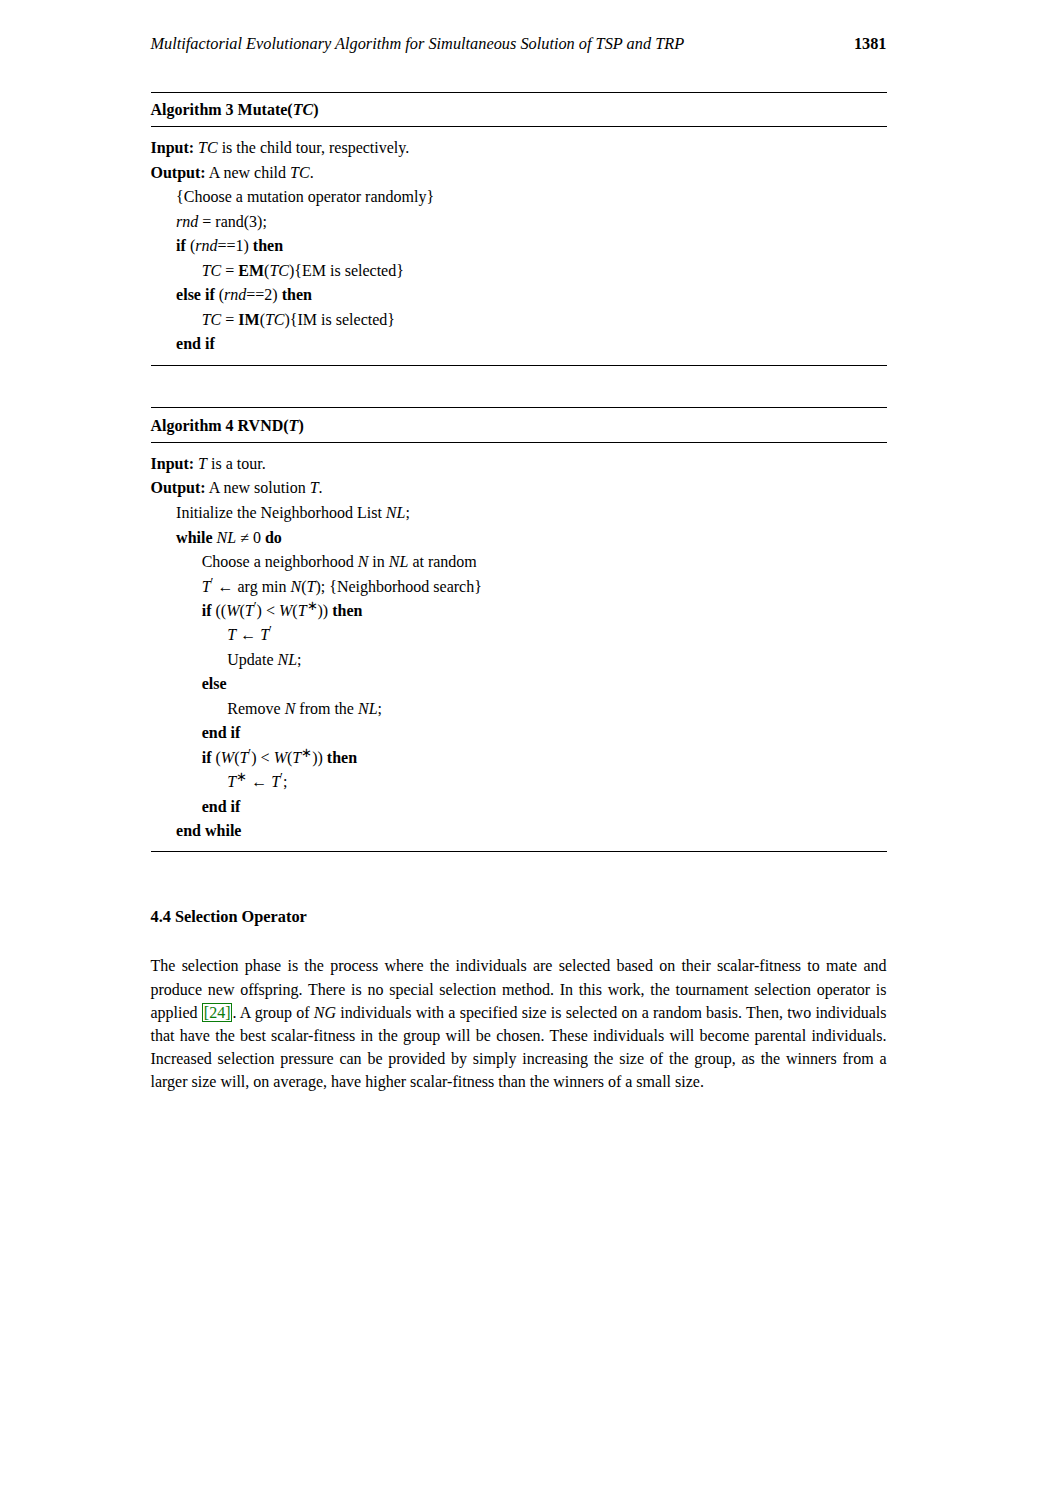Multifactorial Evolutionary Algorithm for Simultaneous Solution of TSP and TRP 1381
Algorithm 3 Mutate(TC)
Input: TC is the child tour, respectively.
Output: A new child TC.
{Choose a mutation operator randomly}
rnd = rand(3);
if (rnd==1) then
TC = EM(TC){EM is selected}
else if (rnd==2) then
TC = IM(TC){IM is selected}
end if
Algorithm 4 RVND(T)
Input: T is a tour.
Output: A new solution T.
Initialize the Neighborhood List NL;
while NL ≠ 0 do
Choose a neighborhood N in NL at random
T′ ← arg min N(T); {Neighborhood search}
if ((W(T′) < W(T∗)) then
T ← T′
Update NL;
else
Remove N from the NL;
end if
if (W(T′) < W(T∗)) then
T∗ ← T′;
end if
end while
4.4 Selection Operator
The selection phase is the process where the individuals are selected based on their scalar-fitness to mate and produce new offspring. There is no special selection method. In this work, the tournament selection operator is applied [24]. A group of NG individuals with a specified size is selected on a random basis. Then, two individuals that have the best scalar-fitness in the group will be chosen. These individuals will become parental individuals. Increased selection pressure can be provided by simply increasing the size of the group, as the winners from a larger size will, on average, have higher scalar-fitness than the winners of a small size.